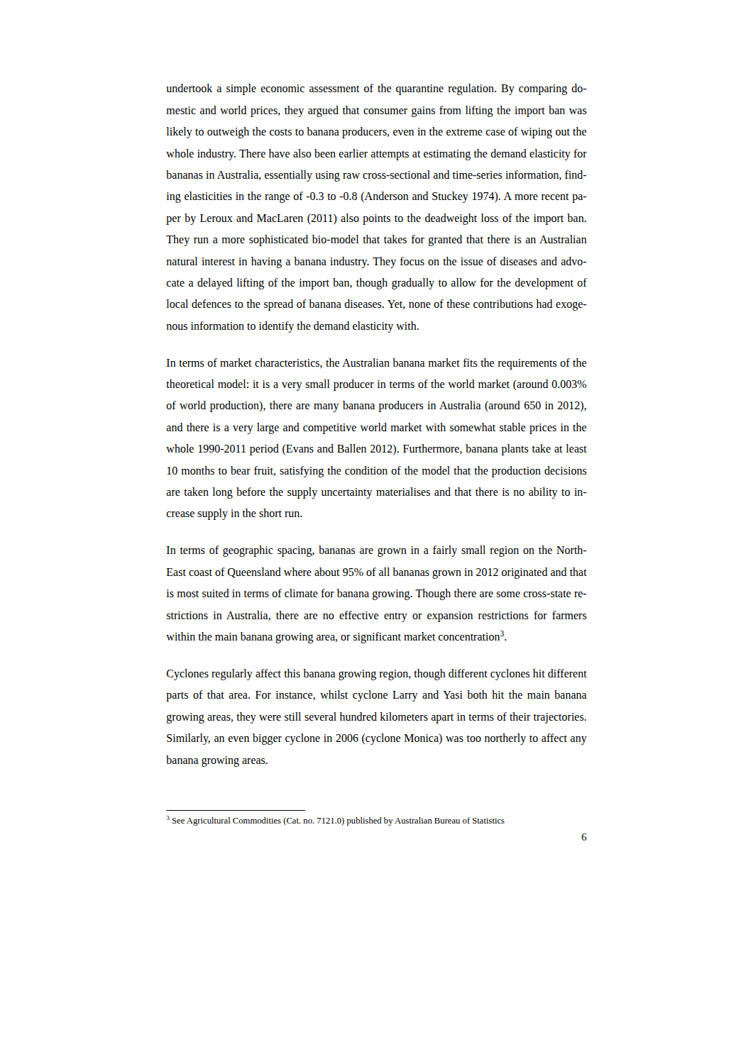undertook a simple economic assessment of the quarantine regulation. By comparing domestic and world prices, they argued that consumer gains from lifting the import ban was likely to outweigh the costs to banana producers, even in the extreme case of wiping out the whole industry. There have also been earlier attempts at estimating the demand elasticity for bananas in Australia, essentially using raw cross-sectional and time-series information, finding elasticities in the range of -0.3 to -0.8 (Anderson and Stuckey 1974). A more recent paper by Leroux and MacLaren (2011) also points to the deadweight loss of the import ban. They run a more sophisticated bio-model that takes for granted that there is an Australian natural interest in having a banana industry. They focus on the issue of diseases and advocate a delayed lifting of the import ban, though gradually to allow for the development of local defences to the spread of banana diseases. Yet, none of these contributions had exogenous information to identify the demand elasticity with.
In terms of market characteristics, the Australian banana market fits the requirements of the theoretical model: it is a very small producer in terms of the world market (around 0.003% of world production), there are many banana producers in Australia (around 650 in 2012), and there is a very large and competitive world market with somewhat stable prices in the whole 1990-2011 period (Evans and Ballen 2012). Furthermore, banana plants take at least 10 months to bear fruit, satisfying the condition of the model that the production decisions are taken long before the supply uncertainty materialises and that there is no ability to increase supply in the short run.
In terms of geographic spacing, bananas are grown in a fairly small region on the North-East coast of Queensland where about 95% of all bananas grown in 2012 originated and that is most suited in terms of climate for banana growing. Though there are some cross-state restrictions in Australia, there are no effective entry or expansion restrictions for farmers within the main banana growing area, or significant market concentration3.
Cyclones regularly affect this banana growing region, though different cyclones hit different parts of that area. For instance, whilst cyclone Larry and Yasi both hit the main banana growing areas, they were still several hundred kilometers apart in terms of their trajectories. Similarly, an even bigger cyclone in 2006 (cyclone Monica) was too northerly to affect any banana growing areas.
3 See Agricultural Commodities (Cat. no. 7121.0) published by Australian Bureau of Statistics
6